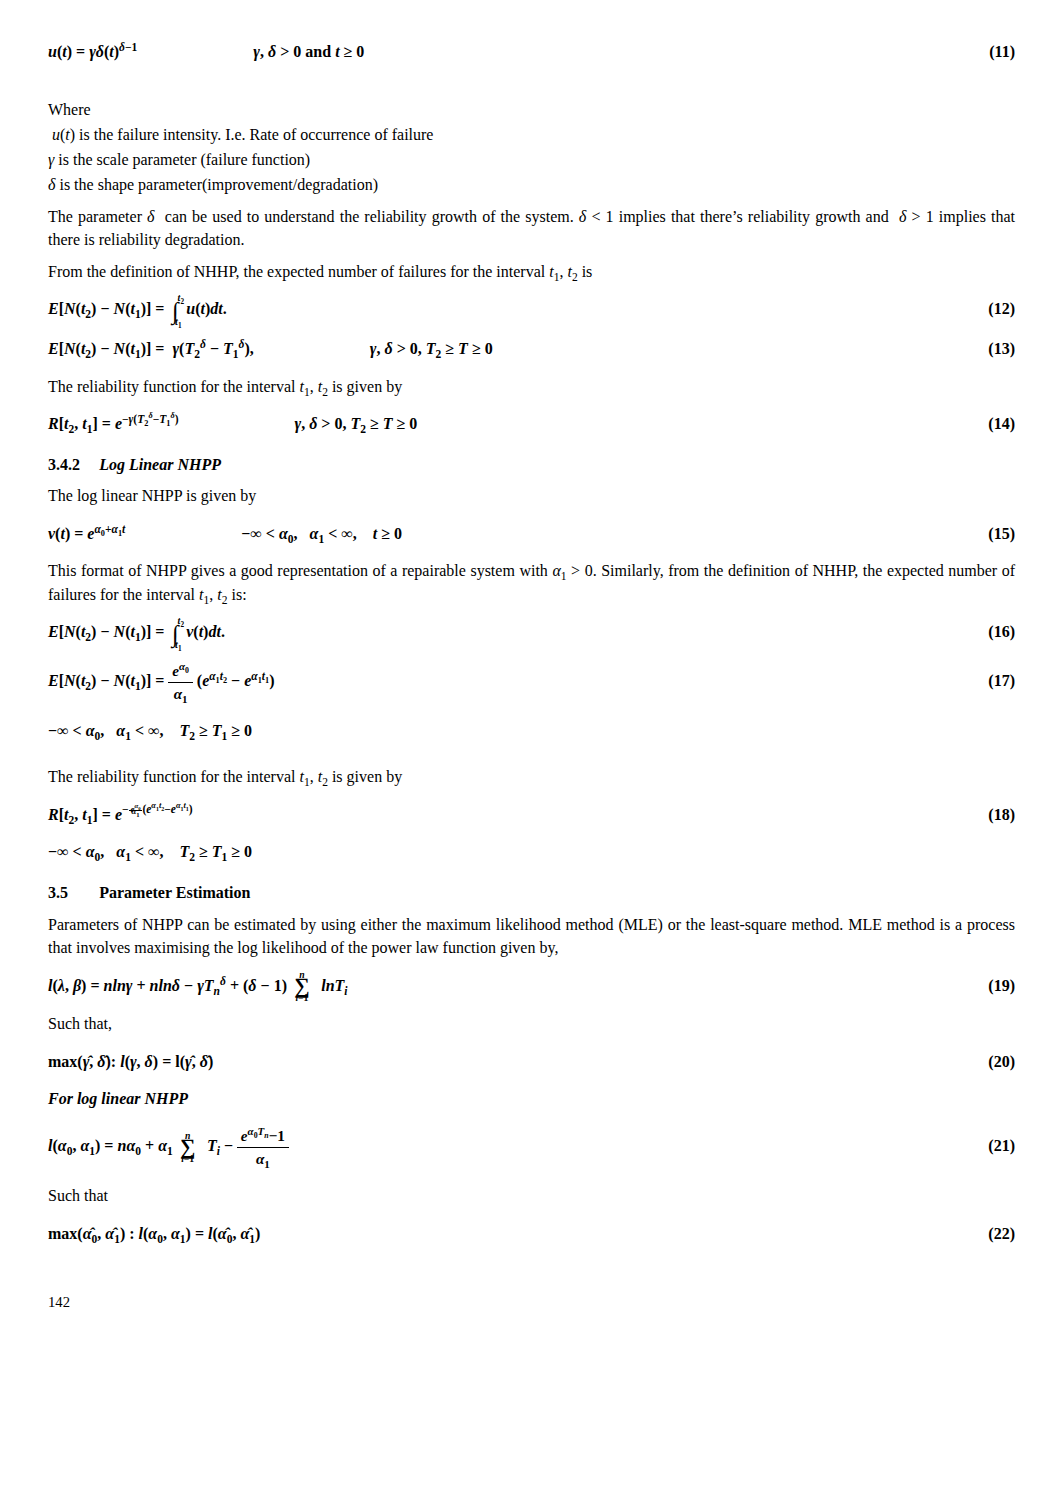u(t) = γδ(t)δ−1 γ, δ > 0 and t ≥ 0
(11)
Where
u(t) is the failure intensity. I.e. Rate of occurrence of failure
γ is the scale parameter (failure function)
δ is the shape parameter(improvement/degradation)
The parameter δ can be used to understand the reliability growth of the system. δ < 1 implies that there’s reliability growth and δ > 1 implies that there is reliability degradation.
From the definition of NHHP, the expected number of failures for the interval t1, t2 is
E[N(t2) − N(t1)] = ∫t2 t1 u(t)dt.
(12)
E[N(t2) − N(t1)] = γ(T2δ − T1δ), γ, δ > 0, T2 ≥ T ≥ 0
(13)
The reliability function for the interval t1, t2 is given by
R[t2, t1] = e−γ(T2δ−T1δ) γ, δ > 0, T2 ≥ T ≥ 0
(14)
3.4.2 Log Linear NHPP
The log linear NHPP is given by
v(t) = eα0+α1t −∞ < α0, α1 < ∞, t ≥ 0
(15)
This format of NHPP gives a good representation of a repairable system with α1 > 0. Similarly, from the definition of NHHP, the expected number of failures for the interval t1, t2 is:
E[N(t2) − N(t1)] = ∫t2 t1 v(t)dt.
(16)
E[N(t2) − N(t1)] = eα0 α1 (eα1t2 − eα1t1)
(17)
−∞ < α0, α1 < ∞, T2 ≥ T1 ≥ 0
The reliability function for the interval t1, t2 is given by
R[t2, t1] = e−eα0 α1(eα1t2−eα1t1)
(18)
−∞ < α0, α1 < ∞, T2 ≥ T1 ≥ 0
3.5 Parameter Estimation
Parameters of NHPP can be estimated by using either the maximum likelihood method (MLE) or the least-square method. MLE method is a process that involves maximising the log likelihood of the power law function given by,
l(λ, β) = nlnγ + nlnδ − γTnδ + (δ − 1) ∑ni=1 lnTi
(19)
Such that,
max(γ̂, δ̂): l(γ, δ) = l(γ̂, δ̂)
(20)
For log linear NHPP
l(α0, α1) = nα0 + α1 ∑ni=1 Ti − eα0Tn−1 α1
(21)
Such that
max(α̂0, α̂1) : l(α0, α1) = l(α̂0, α̂1)
(22)
142